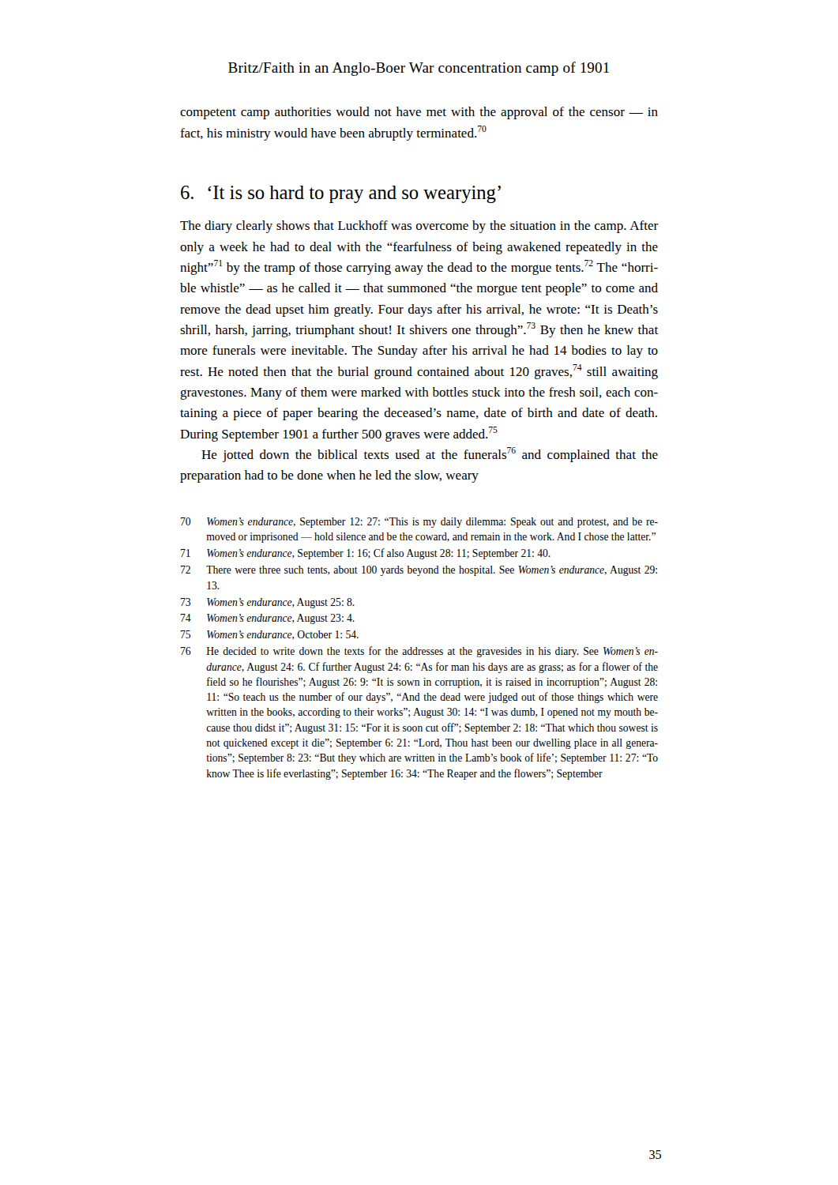Britz/Faith in an Anglo-Boer War concentration camp of 1901
competent camp authorities would not have met with the approval of the censor — in fact, his ministry would have been abruptly terminated.70
6.‘It is so hard to pray and so wearying’
The diary clearly shows that Luckhoff was overcome by the situation in the camp. After only a week he had to deal with the “fearfulness of being awakened repeatedly in the night”71 by the tramp of those carrying away the dead to the morgue tents.72 The “horrible whistle” — as he called it — that summoned “the morgue tent people” to come and remove the dead upset him greatly. Four days after his arrival, he wrote: “It is Death’s shrill, harsh, jarring, triumphant shout! It shivers one through”.73 By then he knew that more funerals were inevitable. The Sunday after his arrival he had 14 bodies to lay to rest. He noted then that the burial ground contained about 120 graves,74 still awaiting gravestones. Many of them were marked with bottles stuck into the fresh soil, each containing a piece of paper bearing the deceased’s name, date of birth and date of death. During September 1901 a further 500 graves were added.75
He jotted down the biblical texts used at the funerals76 and complained that the preparation had to be done when he led the slow, weary
70 Women’s endurance, September 12: 27: “This is my daily dilemma: Speak out and protest, and be removed or imprisoned — hold silence and be the coward, and remain in the work. And I chose the latter.”
71 Women’s endurance, September 1: 16; Cf also August 28: 11; September 21: 40.
72 There were three such tents, about 100 yards beyond the hospital. See Women’s endurance, August 29: 13.
73 Women’s endurance, August 25: 8.
74 Women’s endurance, August 23: 4.
75 Women’s endurance, October 1: 54.
76 He decided to write down the texts for the addresses at the gravesides in his diary. See Women’s endurance, August 24: 6. Cf further August 24: 6: “As for man his days are as grass; as for a flower of the field so he flourishes”; August 26: 9: “It is sown in corruption, it is raised in incorruption”; August 28: 11: “So teach us the number of our days”, “And the dead were judged out of those things which were written in the books, according to their works”; August 30: 14: “I was dumb, I opened not my mouth because thou didst it”; August 31: 15: “For it is soon cut off”; September 2: 18: “That which thou sowest is not quickened except it die”; September 6: 21: “Lord, Thou hast been our dwelling place in all generations”; September 8: 23: “But they which are written in the Lamb’s book of life’; September 11: 27: “To know Thee is life everlasting”; September 16: 34: “The Reaper and the flowers”; September
35